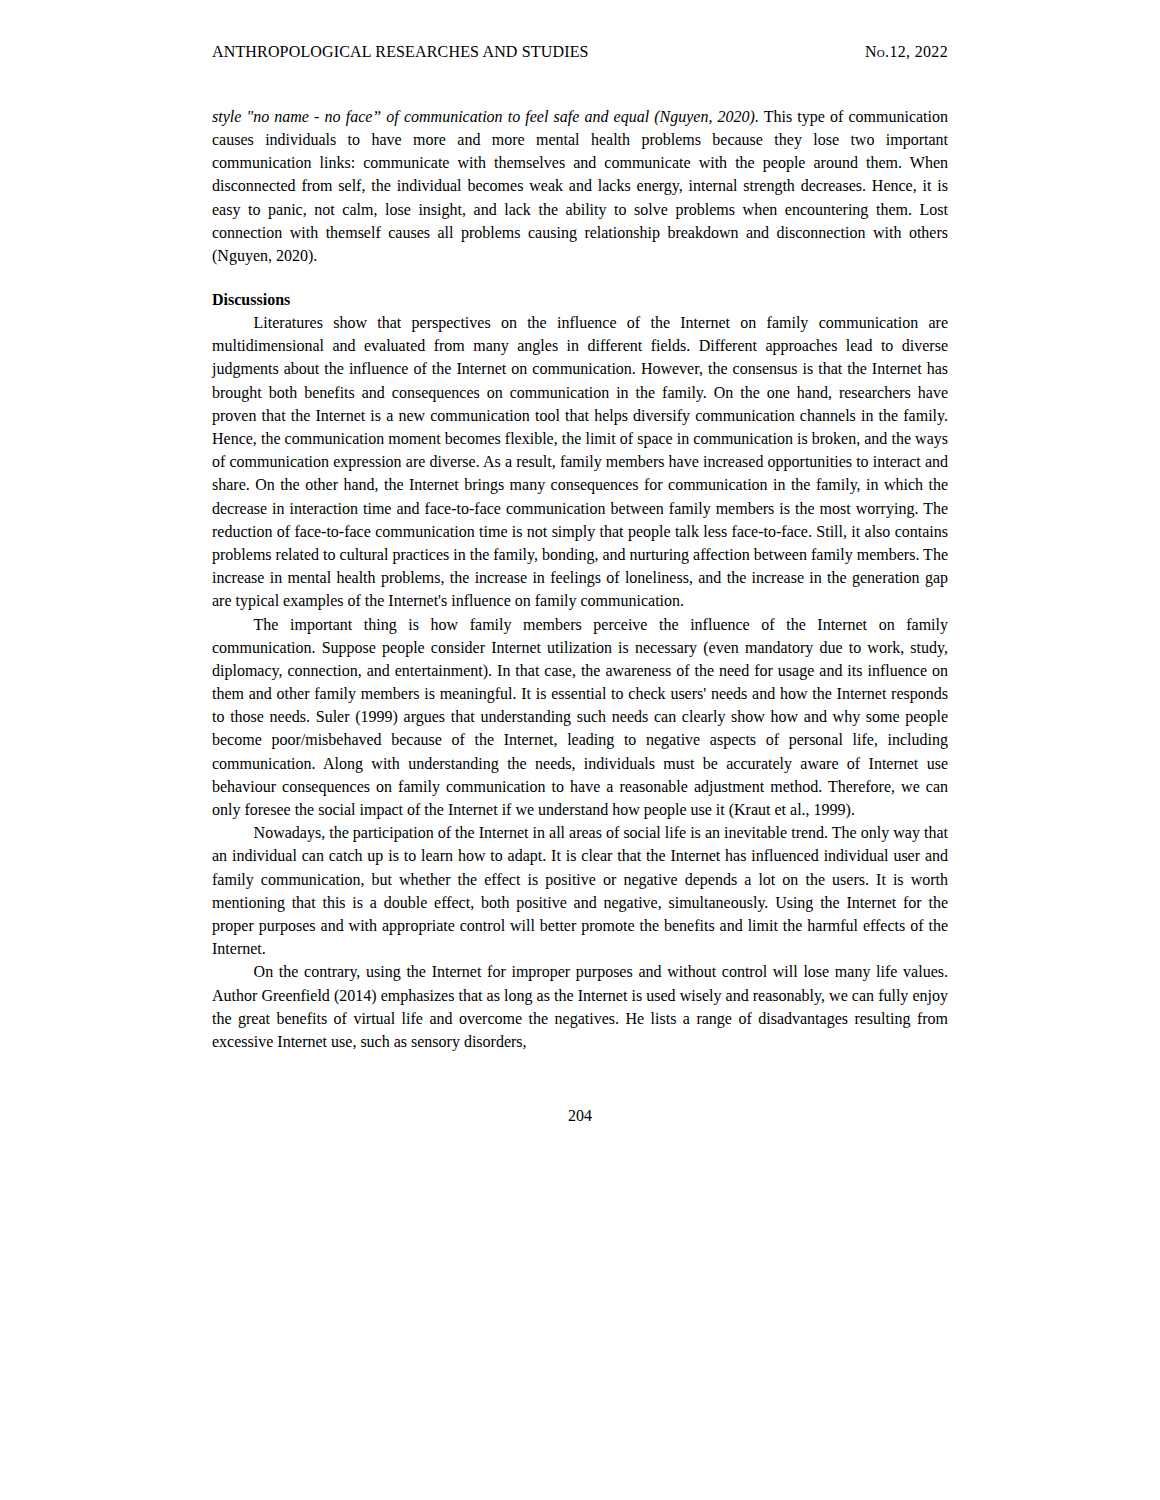Anthropological Researches and Studies No.12, 2022
style "no name - no face” of communication to feel safe and equal (Nguyen, 2020). This type of communication causes individuals to have more and more mental health problems because they lose two important communication links: communicate with themselves and communicate with the people around them. When disconnected from self, the individual becomes weak and lacks energy, internal strength decreases. Hence, it is easy to panic, not calm, lose insight, and lack the ability to solve problems when encountering them. Lost connection with themself causes all problems causing relationship breakdown and disconnection with others (Nguyen, 2020).
Discussions
Literatures show that perspectives on the influence of the Internet on family communication are multidimensional and evaluated from many angles in different fields. Different approaches lead to diverse judgments about the influence of the Internet on communication. However, the consensus is that the Internet has brought both benefits and consequences on communication in the family. On the one hand, researchers have proven that the Internet is a new communication tool that helps diversify communication channels in the family. Hence, the communication moment becomes flexible, the limit of space in communication is broken, and the ways of communication expression are diverse. As a result, family members have increased opportunities to interact and share. On the other hand, the Internet brings many consequences for communication in the family, in which the decrease in interaction time and face-to-face communication between family members is the most worrying. The reduction of face-to-face communication time is not simply that people talk less face-to-face. Still, it also contains problems related to cultural practices in the family, bonding, and nurturing affection between family members. The increase in mental health problems, the increase in feelings of loneliness, and the increase in the generation gap are typical examples of the Internet's influence on family communication.
The important thing is how family members perceive the influence of the Internet on family communication. Suppose people consider Internet utilization is necessary (even mandatory due to work, study, diplomacy, connection, and entertainment). In that case, the awareness of the need for usage and its influence on them and other family members is meaningful. It is essential to check users' needs and how the Internet responds to those needs. Suler (1999) argues that understanding such needs can clearly show how and why some people become poor/misbehaved because of the Internet, leading to negative aspects of personal life, including communication. Along with understanding the needs, individuals must be accurately aware of Internet use behaviour consequences on family communication to have a reasonable adjustment method. Therefore, we can only foresee the social impact of the Internet if we understand how people use it (Kraut et al., 1999).
Nowadays, the participation of the Internet in all areas of social life is an inevitable trend. The only way that an individual can catch up is to learn how to adapt. It is clear that the Internet has influenced individual user and family communication, but whether the effect is positive or negative depends a lot on the users. It is worth mentioning that this is a double effect, both positive and negative, simultaneously. Using the Internet for the proper purposes and with appropriate control will better promote the benefits and limit the harmful effects of the Internet.
On the contrary, using the Internet for improper purposes and without control will lose many life values. Author Greenfield (2014) emphasizes that as long as the Internet is used wisely and reasonably, we can fully enjoy the great benefits of virtual life and overcome the negatives. He lists a range of disadvantages resulting from excessive Internet use, such as sensory disorders,
204